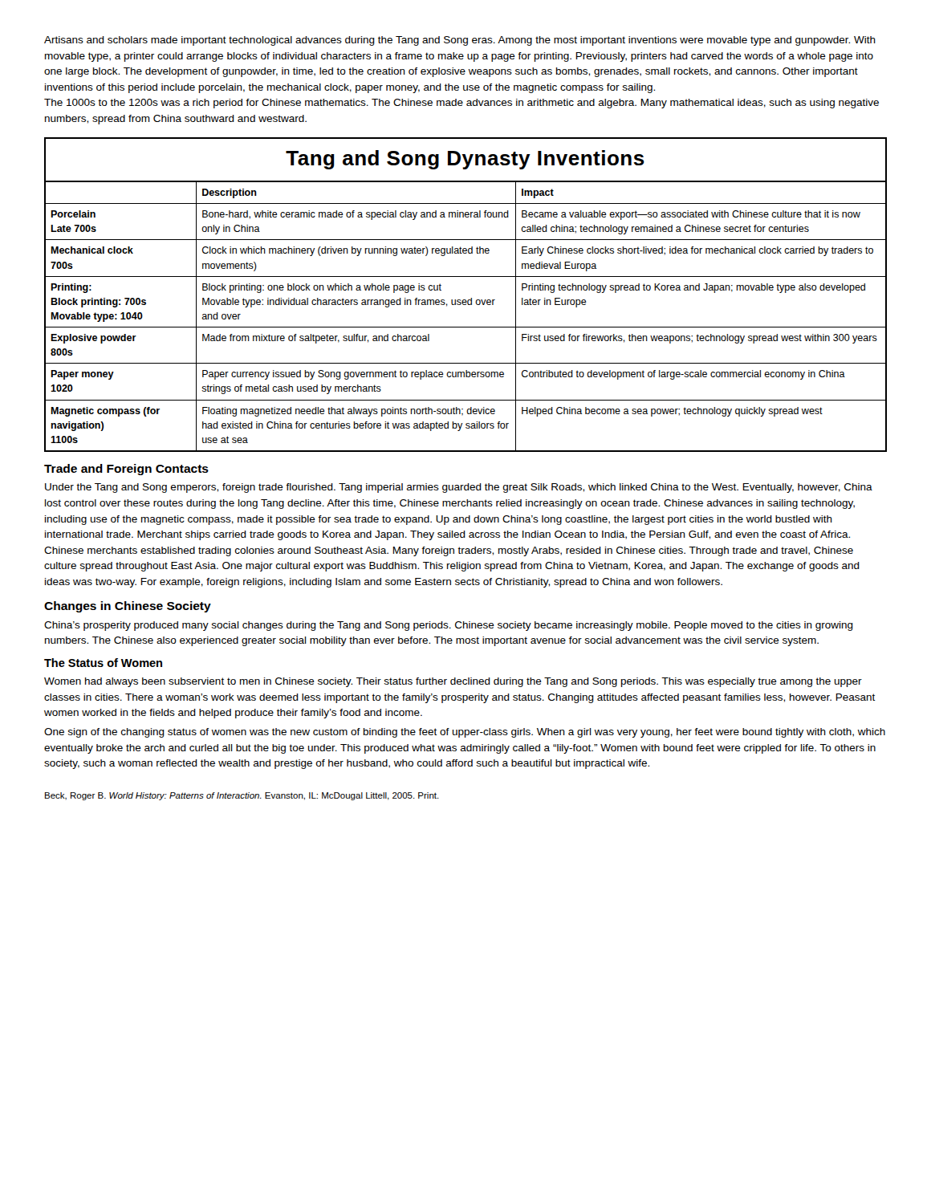Artisans and scholars made important technological advances during the Tang and Song eras. Among the most important inventions were movable type and gunpowder. With movable type, a printer could arrange blocks of individual characters in a frame to make up a page for printing. Previously, printers had carved the words of a whole page into one large block. The development of gunpowder, in time, led to the creation of explosive weapons such as bombs, grenades, small rockets, and cannons. Other important inventions of this period include porcelain, the mechanical clock, paper money, and the use of the magnetic compass for sailing.
The 1000s to the 1200s was a rich period for Chinese mathematics. The Chinese made advances in arithmetic and algebra. Many mathematical ideas, such as using negative numbers, spread from China southward and westward.
Tang and Song Dynasty Inventions
| | Description | Impact |
| --- | --- | --- |
| Porcelain Late 700s | Bone-hard, white ceramic made of a special clay and a mineral found only in China | Became a valuable export—so associated with Chinese culture that it is now called china; technology remained a Chinese secret for centuries |
| Mechanical clock 700s | Clock in which machinery (driven by running water) regulated the movements) | Early Chinese clocks short-lived; idea for mechanical clock carried by traders to medieval Europa |
| Printing: Block printing: 700s Movable type: 1040 | Block printing: one block on which a whole page is cut Movable type: individual characters arranged in frames, used over and over | Printing technology spread to Korea and Japan; movable type also developed later in Europe |
| Explosive powder 800s | Made from mixture of saltpeter, sulfur, and charcoal | First used for fireworks, then weapons; technology spread west within 300 years |
| Paper money 1020 | Paper currency issued by Song government to replace cumbersome strings of metal cash used by merchants | Contributed to development of large-scale commercial economy in China |
| Magnetic compass (for navigation) 1100s | Floating magnetized needle that always points north-south; device had existed in China for centuries before it was adapted by sailors for use at sea | Helped China become a sea power; technology quickly spread west |
Trade and Foreign Contacts
Under the Tang and Song emperors, foreign trade flourished. Tang imperial armies guarded the great Silk Roads, which linked China to the West. Eventually, however, China lost control over these routes during the long Tang decline. After this time, Chinese merchants relied increasingly on ocean trade. Chinese advances in sailing technology, including use of the magnetic compass, made it possible for sea trade to expand. Up and down China’s long coastline, the largest port cities in the world bustled with international trade. Merchant ships carried trade goods to Korea and Japan. They sailed across the Indian Ocean to India, the Persian Gulf, and even the coast of Africa. Chinese merchants established trading colonies around Southeast Asia. Many foreign traders, mostly Arabs, resided in Chinese cities. Through trade and travel, Chinese culture spread throughout East Asia. One major cultural export was Buddhism. This religion spread from China to Vietnam, Korea, and Japan. The exchange of goods and ideas was two-way. For example, foreign religions, including Islam and some Eastern sects of Christianity, spread to China and won followers.
Changes in Chinese Society
China’s prosperity produced many social changes during the Tang and Song periods. Chinese society became increasingly mobile. People moved to the cities in growing numbers. The Chinese also experienced greater social mobility than ever before. The most important avenue for social advancement was the civil service system.
The Status of Women
Women had always been subservient to men in Chinese society. Their status further declined during the Tang and Song periods. This was especially true among the upper classes in cities. There a woman’s work was deemed less important to the family’s prosperity and status. Changing attitudes affected peasant families less, however. Peasant women worked in the fields and helped produce their family’s food and income.
One sign of the changing status of women was the new custom of binding the feet of upper-class girls. When a girl was very young, her feet were bound tightly with cloth, which eventually broke the arch and curled all but the big toe under. This produced what was admiringly called a “lily-foot.” Women with bound feet were crippled for life. To others in society, such a woman reflected the wealth and prestige of her husband, who could afford such a beautiful but impractical wife.
Beck, Roger B. World History: Patterns of Interaction. Evanston, IL: McDougal Littell, 2005. Print.